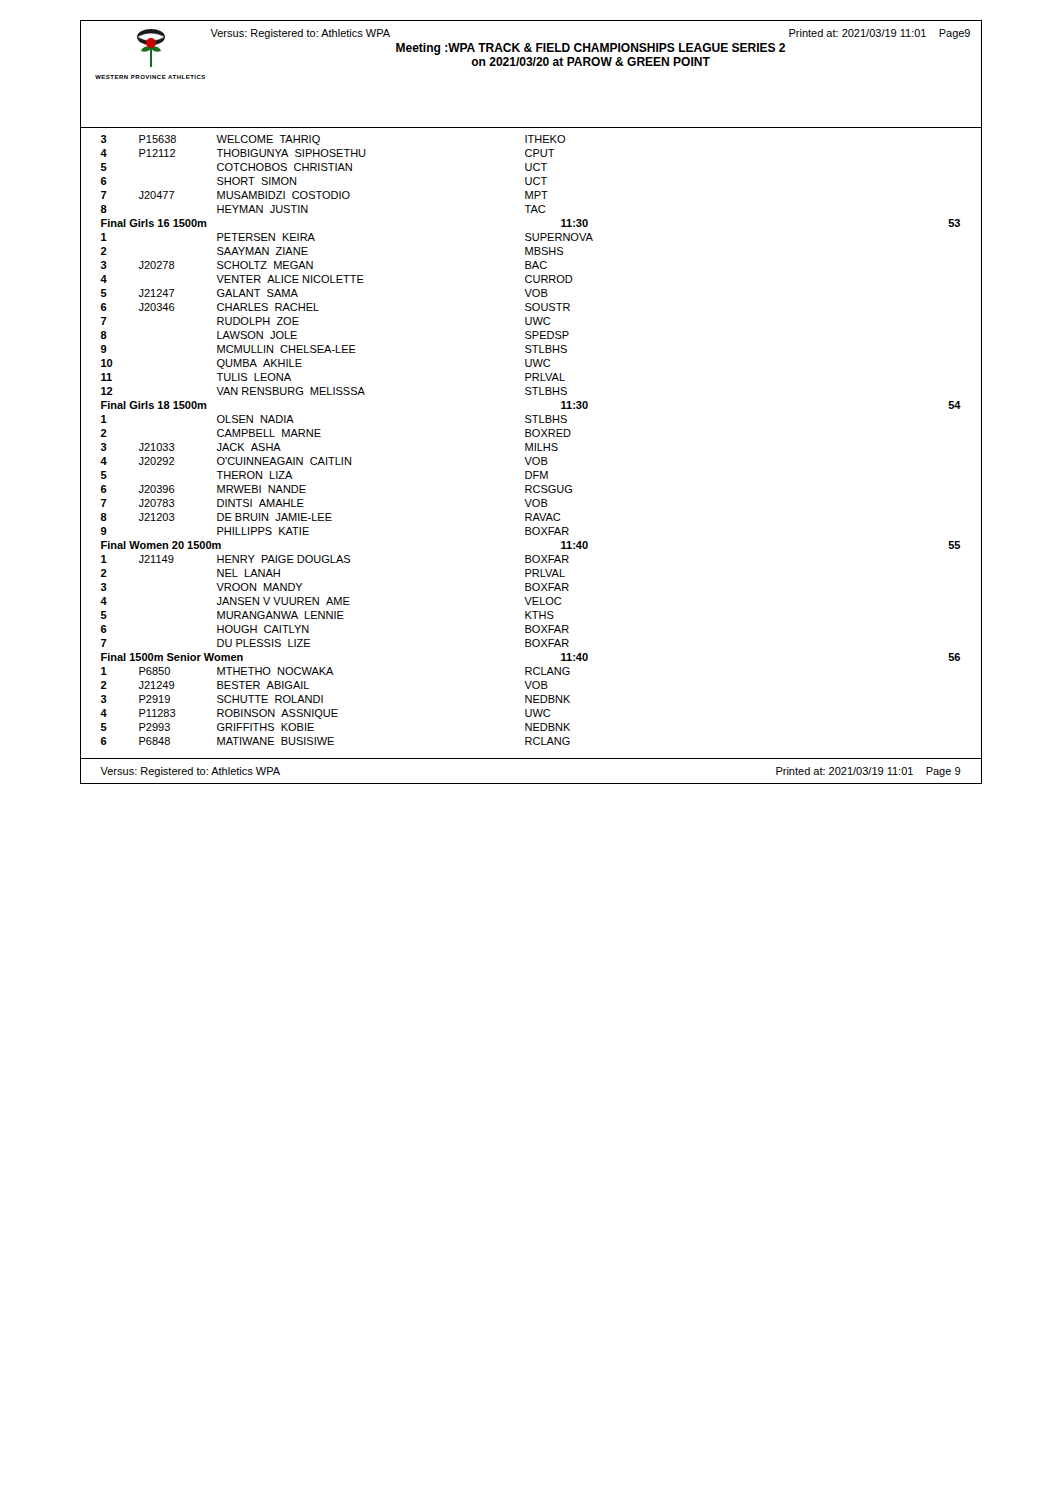WESTERN PROVINCE ATHLETICS
Versus: Registered to: Athletics WPA Printed at: 2021/03/19 11:01 Page9
Meeting :WPA TRACK & FIELD CHAMPIONSHIPS LEAGUE SERIES 2
on 2021/03/20 at PAROW & GREEN POINT
| 3 | P15638 | WELCOME TAHRIQ | ITHEKO |
| 4 | P12112 | THOBIGUNYA SIPHOSETHU | CPUT |
| 5 | | COTCHOBOS CHRISTIAN | UCT |
| 6 | | SHORT SIMON | UCT |
| 7 | J20477 | MUSAMBIDZI COSTODIO | MPT |
| 8 | | HEYMAN JUSTIN | TAC |
| Final Girls 16 1500m | 11:30 | 53 |
| 1 | | PETERSEN KEIRA | SUPERNOVA |
| 2 | | SAAYMAN ZIANE | MBSHS |
| 3 | J20278 | SCHOLTZ MEGAN | BAC |
| 4 | | VENTER ALICE NICOLETTE | CURROD |
| 5 | J21247 | GALANT SAMA | VOB |
| 6 | J20346 | CHARLES RACHEL | SOUSTR |
| 7 | | RUDOLPH ZOE | UWC |
| 8 | | LAWSON JOLE | SPEDSP |
| 9 | | MCMULLIN CHELSEA-LEE | STLBHS |
| 10 | | QUMBA AKHILE | UWC |
| 11 | | TULIS LEONA | PRLVAL |
| 12 | | VAN RENSBURG MELISSSA | STLBHS |
| Final Girls 18 1500m | 11:30 | 54 |
| 1 | | OLSEN NADIA | STLBHS |
| 2 | | CAMPBELL MARNE | BOXRED |
| 3 | J21033 | JACK ASHA | MILHS |
| 4 | J20292 | O'CUINNEAGAIN CAITLIN | VOB |
| 5 | | THERON LIZA | DFM |
| 6 | J20396 | MRWEBI NANDE | RCSGUG |
| 7 | J20783 | DINTSI AMAHLE | VOB |
| 8 | J21203 | DE BRUIN JAMIE-LEE | RAVAC |
| 9 | | PHILLIPPS KATIE | BOXFAR |
| Final Women 20 1500m | 11:40 | 55 |
| 1 | J21149 | HENRY PAIGE DOUGLAS | BOXFAR |
| 2 | | NEL LANAH | PRLVAL |
| 3 | | VROON MANDY | BOXFAR |
| 4 | | JANSEN V VUUREN AME | VELOC |
| 5 | | MURANGANWA LENNIE | KTHS |
| 6 | | HOUGH CAITLYN | BOXFAR |
| 7 | | DU PLESSIS LIZE | BOXFAR |
| Final 1500m Senior Women | 11:40 | 56 |
| 1 | P6850 | MTHETHO NOCWAKA | RCLANG |
| 2 | J21249 | BESTER ABIGAIL | VOB |
| 3 | P2919 | SCHUTTE ROLANDI | NEDBNK |
| 4 | P11283 | ROBINSON ASSNIQUE | UWC |
| 5 | P2993 | GRIFFITHS KOBIE | NEDBNK |
| 6 | P6848 | MATIWANE BUSISIWE | RCLANG |
Versus: Registered to: Athletics WPA Printed at: 2021/03/19 11:01 Page 9